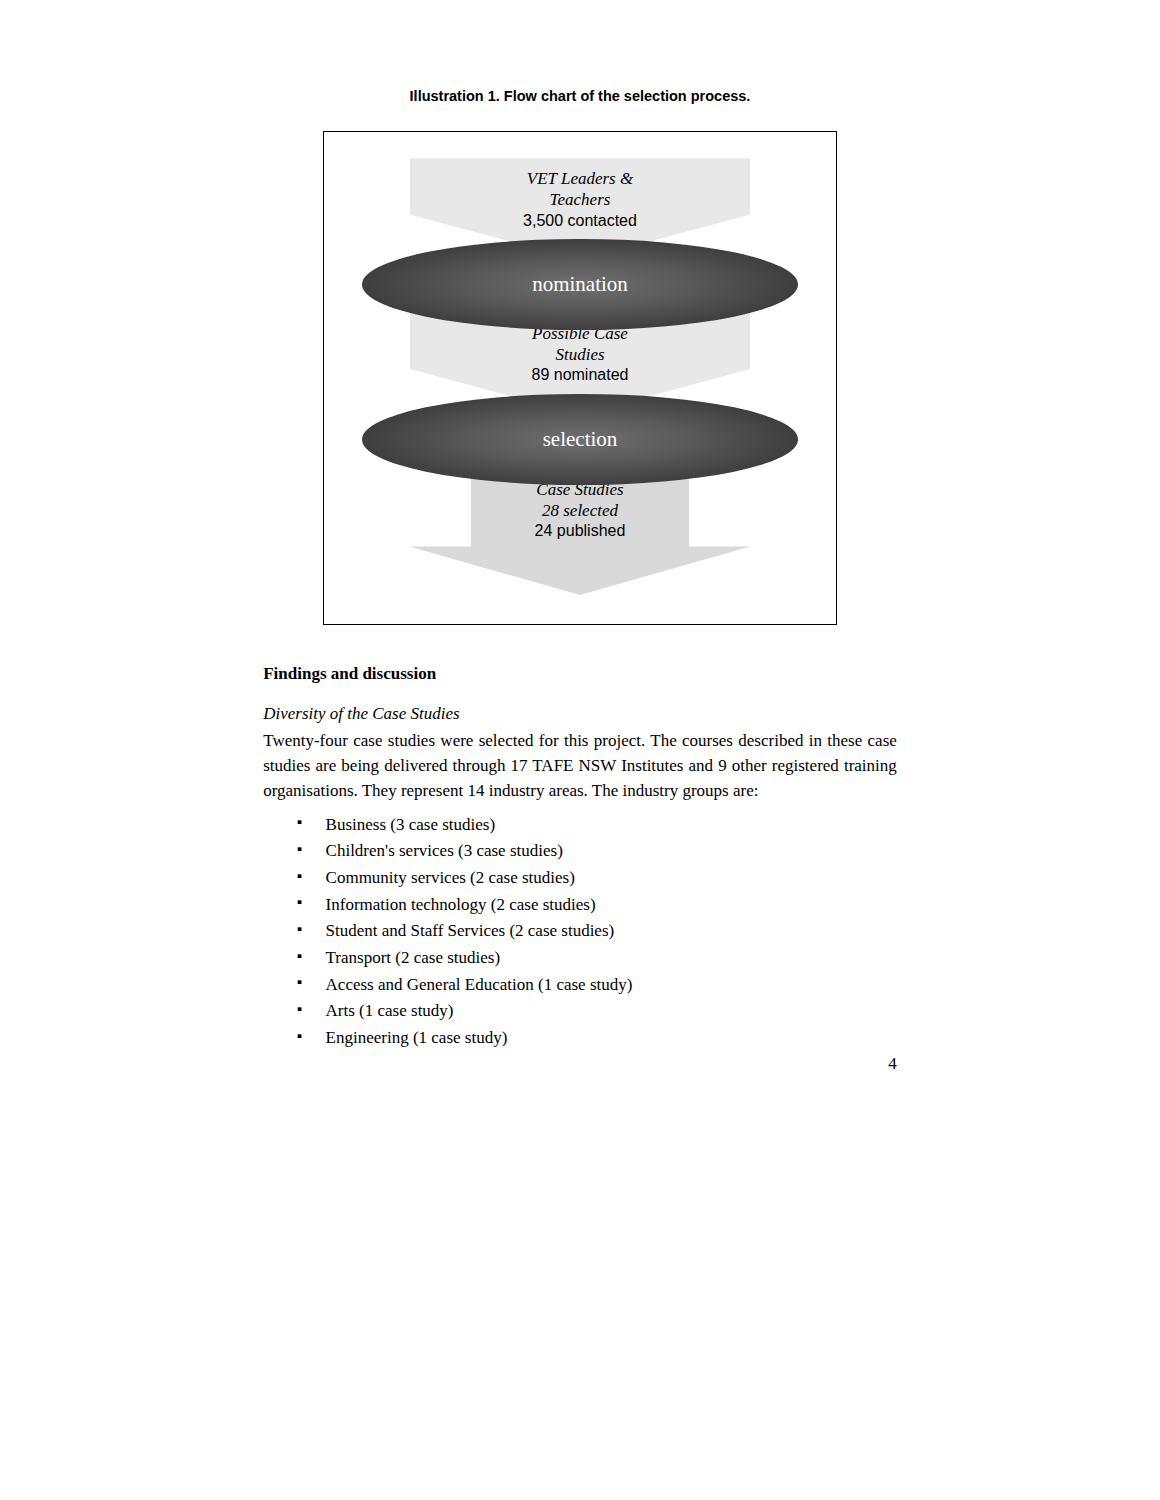Illustration 1. Flow chart of the selection process.
VET Leaders &
Teachers
3,500 contacted
nomination
Possible Case
Studies
89 nominated
selection
Case Studies
28 selected
24 published
Findings and discussion
Diversity of the Case Studies
Twenty-four case studies were selected for this project. The courses described in these case studies are being delivered through 17 TAFE NSW Institutes and 9 other registered training organisations. They represent 14 industry areas. The industry groups are:
Business (3 case studies)
Children's services (3 case studies)
Community services (2 case studies)
Information technology (2 case studies)
Student and Staff Services (2 case studies)
Transport (2 case studies)
Access and General Education (1 case study)
Arts (1 case study)
Engineering (1 case study)
4